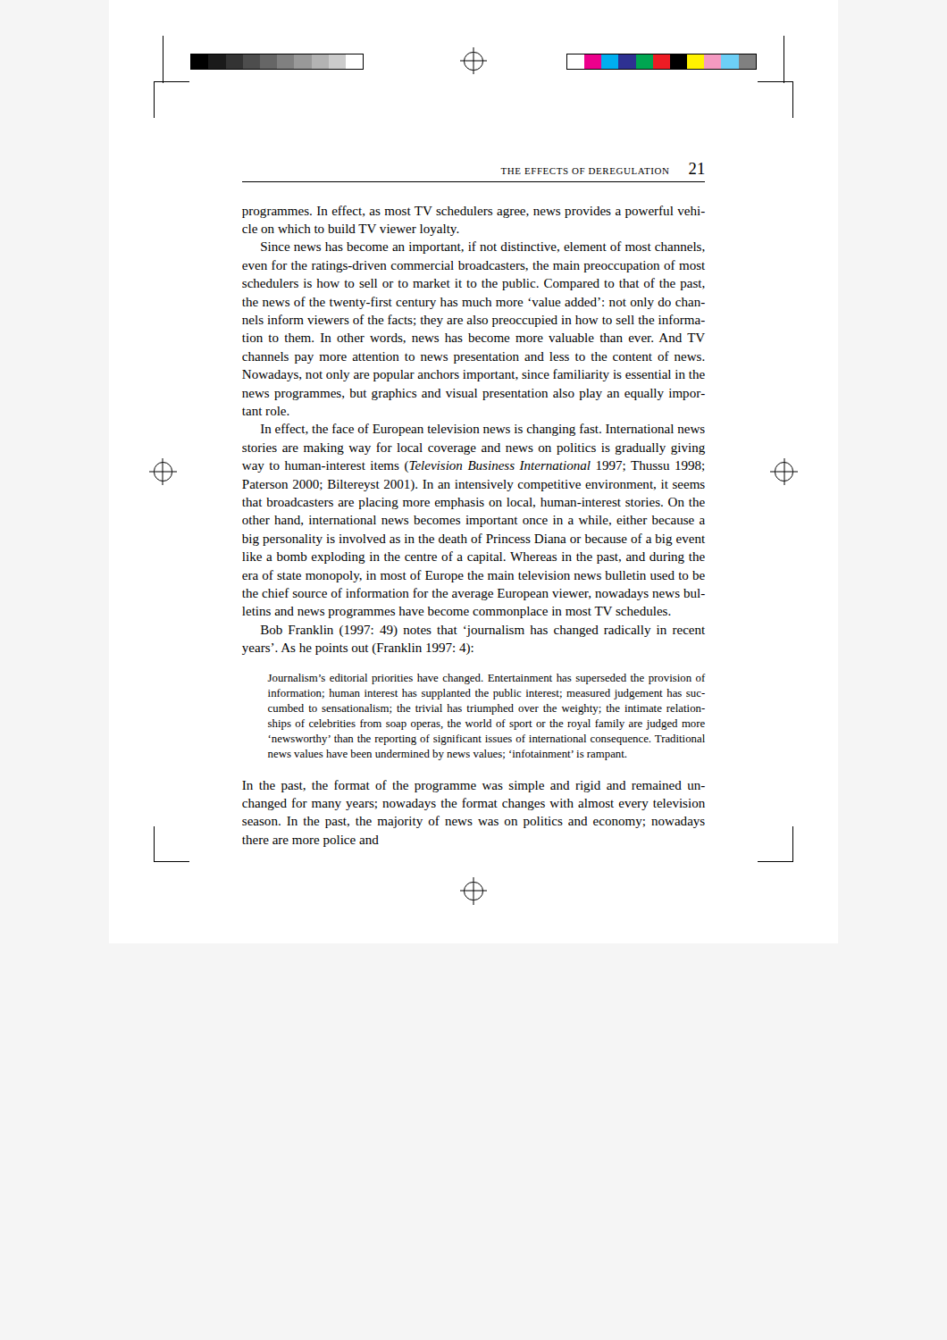The Effects of Deregulation 21
programmes. In effect, as most TV schedulers agree, news provides a powerful vehicle on which to build TV viewer loyalty.
Since news has become an important, if not distinctive, element of most channels, even for the ratings-driven commercial broadcasters, the main preoccupation of most schedulers is how to sell or to market it to the public. Compared to that of the past, the news of the twenty-first century has much more ‘value added’: not only do channels inform viewers of the facts; they are also preoccupied in how to sell the information to them. In other words, news has become more valuable than ever. And TV channels pay more attention to news presentation and less to the content of news. Nowadays, not only are popular anchors important, since familiarity is essential in the news programmes, but graphics and visual presentation also play an equally important role.
In effect, the face of European television news is changing fast. International news stories are making way for local coverage and news on politics is gradually giving way to human-interest items (Television Business International 1997; Thussu 1998; Paterson 2000; Biltereyst 2001). In an intensively competitive environment, it seems that broadcasters are placing more emphasis on local, human-interest stories. On the other hand, international news becomes important once in a while, either because a big personality is involved as in the death of Princess Diana or because of a big event like a bomb exploding in the centre of a capital. Whereas in the past, and during the era of state monopoly, in most of Europe the main television news bulletin used to be the chief source of information for the average European viewer, nowadays news bulletins and news programmes have become commonplace in most TV schedules.
Bob Franklin (1997: 49) notes that ‘journalism has changed radically in recent years’. As he points out (Franklin 1997: 4):
Journalism’s editorial priorities have changed. Entertainment has superseded the provision of information; human interest has supplanted the public interest; measured judgement has succumbed to sensationalism; the trivial has triumphed over the weighty; the intimate relationships of celebrities from soap operas, the world of sport or the royal family are judged more ‘newsworthy’ than the reporting of significant issues of international consequence. Traditional news values have been undermined by news values; ‘infotainment’ is rampant.
In the past, the format of the programme was simple and rigid and remained unchanged for many years; nowadays the format changes with almost every television season. In the past, the majority of news was on politics and economy; nowadays there are more police and